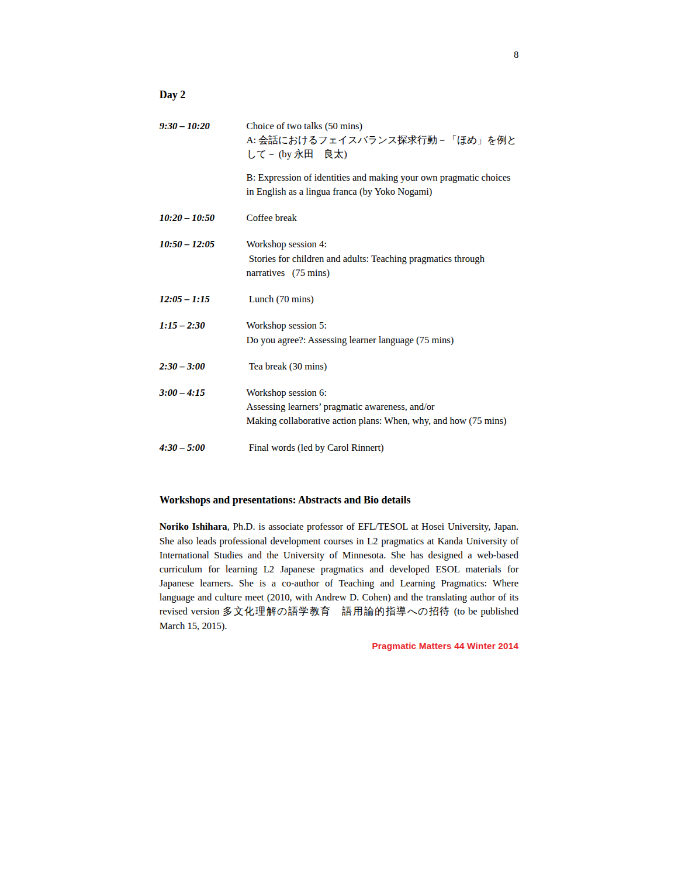8
Day 2
| 9:30 – 10:20 | Choice of two talks (50 mins) A: 会話におけるフェイスバランス探求行動－「ほめ」を例として－ (by 永田 良太 ) B: Expression of identities and making your own pragmatic choices in English as a lingua franca (by Yoko Nogami) |
| 10:20 – 10:50 | Coffee break |
| 10:50 – 12:05 | Workshop session 4: Stories for children and adults: Teaching pragmatics through narratives (75 mins) |
| 12:05 – 1:15 | Lunch (70 mins) |
| 1:15 – 2:30 | Workshop session 5: Do you agree?: Assessing learner language (75 mins) |
| 2:30 – 3:00 | Tea break (30 mins) |
| 3:00 – 4:15 | Workshop session 6: Assessing learners’ pragmatic awareness, and/or Making collaborative action plans: When, why, and how (75 mins) |
| 4:30 – 5:00 | Final words (led by Carol Rinnert) |
Workshops and presentations: Abstracts and Bio details
Noriko Ishihara, Ph.D. is associate professor of EFL/TESOL at Hosei University, Japan. She also leads professional development courses in L2 pragmatics at Kanda University of International Studies and the University of Minnesota. She has designed a web-based curriculum for learning L2 Japanese pragmatics and developed ESOL materials for Japanese learners. She is a co-author of Teaching and Learning Pragmatics: Where language and culture meet (2010, with Andrew D. Cohen) and the translating author of its revised version 多文化理解の語学教育　語用論的指導への招待 (to be published March 15, 2015).
Pragmatic Matters 44 Winter 2014